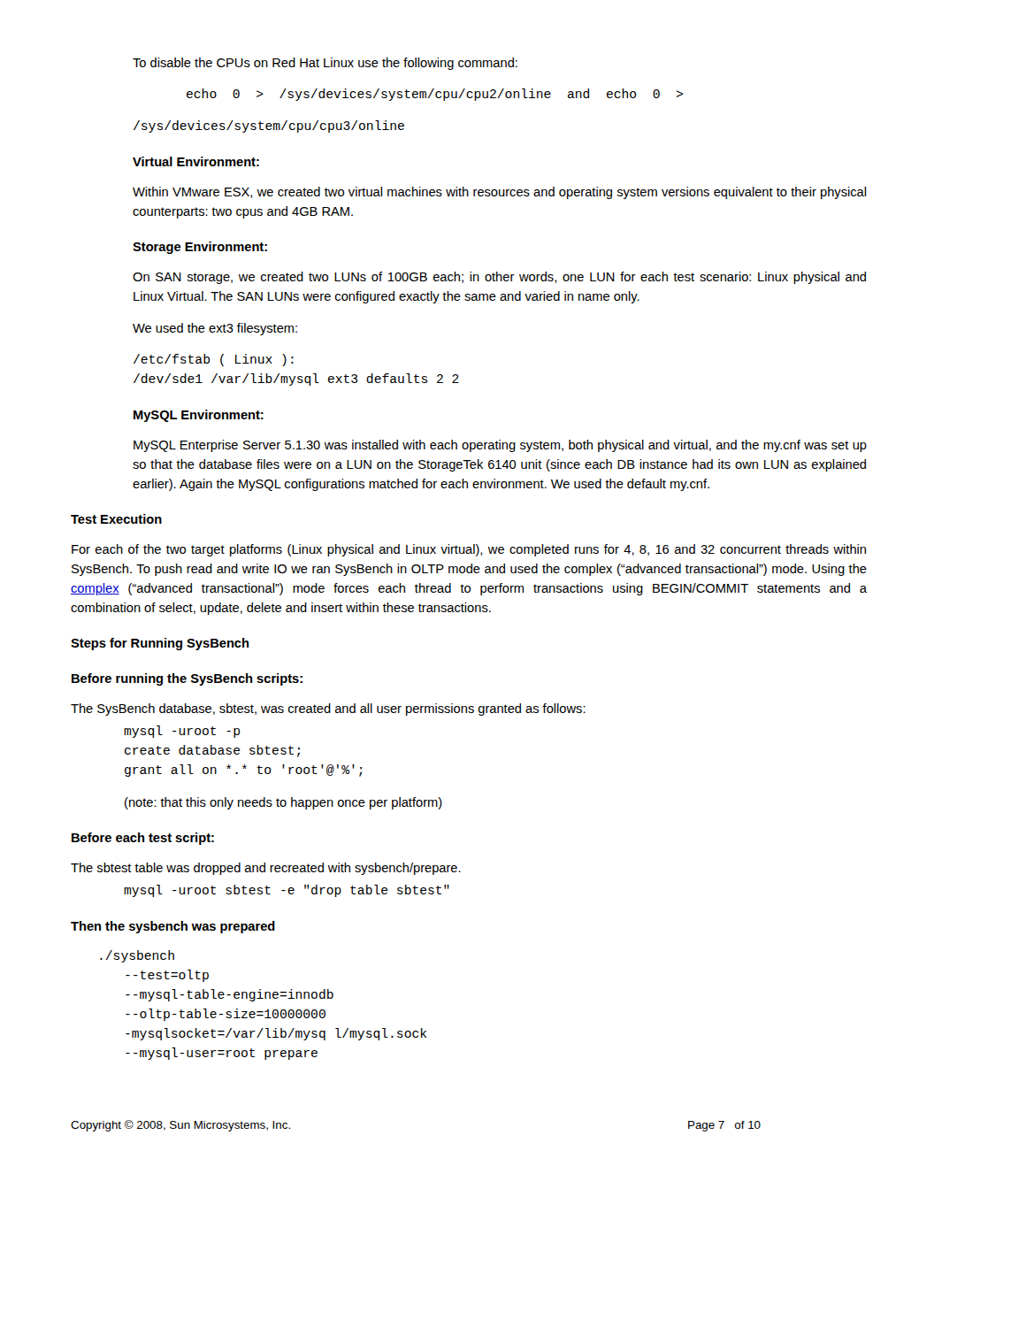To disable the CPUs on Red Hat Linux use the following command:
echo 0 > /sys/devices/system/cpu/cpu2/online and echo 0 >
/sys/devices/system/cpu/cpu3/online
Virtual Environment:
Within VMware ESX, we created two virtual machines with resources and operating system versions equivalent to their physical counterparts: two cpus and 4GB RAM.
Storage Environment:
On SAN storage, we created two LUNs of 100GB each; in other words, one LUN for each test scenario: Linux physical and Linux Virtual. The SAN LUNs were configured exactly the same and varied in name only.
We used the ext3 filesystem:
/etc/fstab ( Linux ):
/dev/sde1 /var/lib/mysql ext3 defaults 2 2
MySQL Environment:
MySQL Enterprise Server 5.1.30 was installed with each operating system, both physical and virtual, and the my.cnf was set up so that the database files were on a LUN on the StorageTek 6140 unit (since each DB instance had its own LUN as explained earlier). Again the MySQL configurations matched for each environment. We used the default my.cnf.
Test Execution
For each of the two target platforms (Linux physical and Linux virtual), we completed runs for 4, 8, 16 and 32 concurrent threads within SysBench. To push read and write IO we ran SysBench in OLTP mode and used the complex (“advanced transactional”) mode. Using the complex (“advanced transactional”) mode forces each thread to perform transactions using BEGIN/COMMIT statements and a combination of select, update, delete and insert within these transactions.
Steps for Running SysBench
Before running the SysBench scripts:
The SysBench database, sbtest, was created and all user permissions granted as follows:
mysql -uroot -p
create database sbtest;
grant all on *.* to 'root'@'%';
(note: that this only needs to happen once per platform)
Before each test script:
The sbtest table was dropped and recreated with sysbench/prepare.
mysql -uroot sbtest -e "drop table sbtest"
Then the sysbench was prepared
./sysbench
--test=oltp
--mysql-table-engine=innodb
--oltp-table-size=10000000
-mysqlsocket=/var/lib/mysq l/mysql.sock
--mysql-user=root prepare
Copyright © 2008, Sun Microsystems, Inc. Page 7 of 10